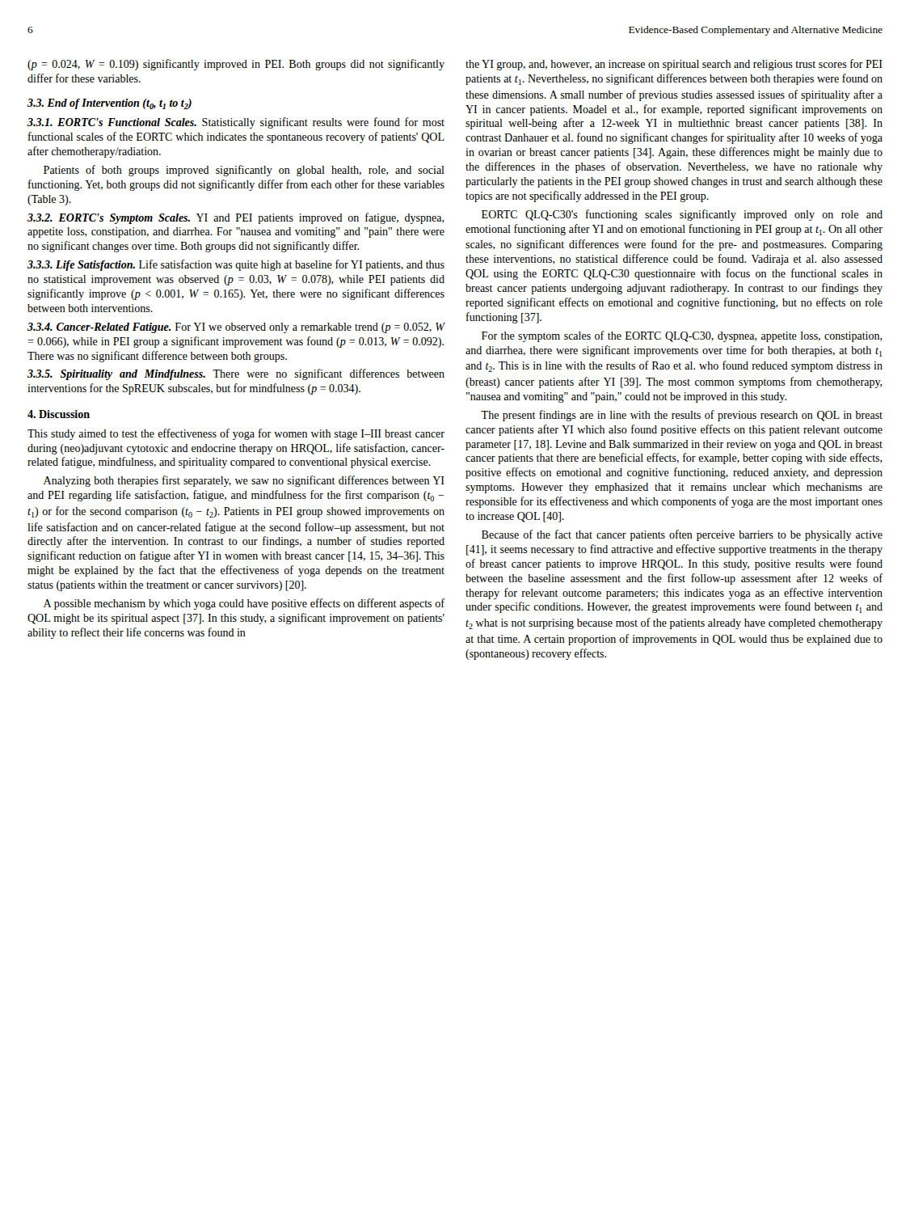6 Evidence-Based Complementary and Alternative Medicine
(p = 0.024, W = 0.109) significantly improved in PEI. Both groups did not significantly differ for these variables.
3.3. End of Intervention (t0, t1 to t2)
3.3.1. EORTC's Functional Scales.
Statistically significant results were found for most functional scales of the EORTC which indicates the spontaneous recovery of patients' QOL after chemotherapy/radiation.
Patients of both groups improved significantly on global health, role, and social functioning. Yet, both groups did not significantly differ from each other for these variables (Table 3).
3.3.2. EORTC's Symptom Scales.
YI and PEI patients improved on fatigue, dyspnea, appetite loss, constipation, and diarrhea. For "nausea and vomiting" and "pain" there were no significant changes over time. Both groups did not significantly differ.
3.3.3. Life Satisfaction.
Life satisfaction was quite high at baseline for YI patients, and thus no statistical improvement was observed (p = 0.03, W = 0.078), while PEI patients did significantly improve (p < 0.001, W = 0.165). Yet, there were no significant differences between both interventions.
3.3.4. Cancer-Related Fatigue.
For YI we observed only a remarkable trend (p = 0.052, W = 0.066), while in PEI group a significant improvement was found (p = 0.013, W = 0.092). There was no significant difference between both groups.
3.3.5. Spirituality and Mindfulness.
There were no significant differences between interventions for the SpREUK subscales, but for mindfulness (p = 0.034).
4. Discussion
This study aimed to test the effectiveness of yoga for women with stage I–III breast cancer during (neo)adjuvant cytotoxic and endocrine therapy on HRQOL, life satisfaction, cancer-related fatigue, mindfulness, and spirituality compared to conventional physical exercise.
Analyzing both therapies first separately, we saw no significant differences between YI and PEI regarding life satisfaction, fatigue, and mindfulness for the first comparison (t0 − t1) or for the second comparison (t0 − t2). Patients in PEI group showed improvements on life satisfaction and on cancer-related fatigue at the second follow–up assessment, but not directly after the intervention. In contrast to our findings, a number of studies reported significant reduction on fatigue after YI in women with breast cancer [14, 15, 34–36]. This might be explained by the fact that the effectiveness of yoga depends on the treatment status (patients within the treatment or cancer survivors) [20].
A possible mechanism by which yoga could have positive effects on different aspects of QOL might be its spiritual aspect [37]. In this study, a significant improvement on patients' ability to reflect their life concerns was found in
the YI group, and, however, an increase on spiritual search and religious trust scores for PEI patients at t1. Nevertheless, no significant differences between both therapies were found on these dimensions. A small number of previous studies assessed issues of spirituality after a YI in cancer patients. Moadel et al., for example, reported significant improvements on spiritual well-being after a 12-week YI in multiethnic breast cancer patients [38]. In contrast Danhauer et al. found no significant changes for spirituality after 10 weeks of yoga in ovarian or breast cancer patients [34]. Again, these differences might be mainly due to the differences in the phases of observation. Nevertheless, we have no rationale why particularly the patients in the PEI group showed changes in trust and search although these topics are not specifically addressed in the PEI group.
EORTC QLQ-C30's functioning scales significantly improved only on role and emotional functioning after YI and on emotional functioning in PEI group at t1. On all other scales, no significant differences were found for the pre- and postmeasures. Comparing these interventions, no statistical difference could be found. Vadiraja et al. also assessed QOL using the EORTC QLQ-C30 questionnaire with focus on the functional scales in breast cancer patients undergoing adjuvant radiotherapy. In contrast to our findings they reported significant effects on emotional and cognitive functioning, but no effects on role functioning [37].
For the symptom scales of the EORTC QLQ-C30, dyspnea, appetite loss, constipation, and diarrhea, there were significant improvements over time for both therapies, at both t1 and t2. This is in line with the results of Rao et al. who found reduced symptom distress in (breast) cancer patients after YI [39]. The most common symptoms from chemotherapy, "nausea and vomiting" and "pain," could not be improved in this study.
The present findings are in line with the results of previous research on QOL in breast cancer patients after YI which also found positive effects on this patient relevant outcome parameter [17, 18]. Levine and Balk summarized in their review on yoga and QOL in breast cancer patients that there are beneficial effects, for example, better coping with side effects, positive effects on emotional and cognitive functioning, reduced anxiety, and depression symptoms. However they emphasized that it remains unclear which mechanisms are responsible for its effectiveness and which components of yoga are the most important ones to increase QOL [40].
Because of the fact that cancer patients often perceive barriers to be physically active [41], it seems necessary to find attractive and effective supportive treatments in the therapy of breast cancer patients to improve HRQOL. In this study, positive results were found between the baseline assessment and the first follow-up assessment after 12 weeks of therapy for relevant outcome parameters; this indicates yoga as an effective intervention under specific conditions. However, the greatest improvements were found between t1 and t2 what is not surprising because most of the patients already have completed chemotherapy at that time. A certain proportion of improvements in QOL would thus be explained due to (spontaneous) recovery effects.